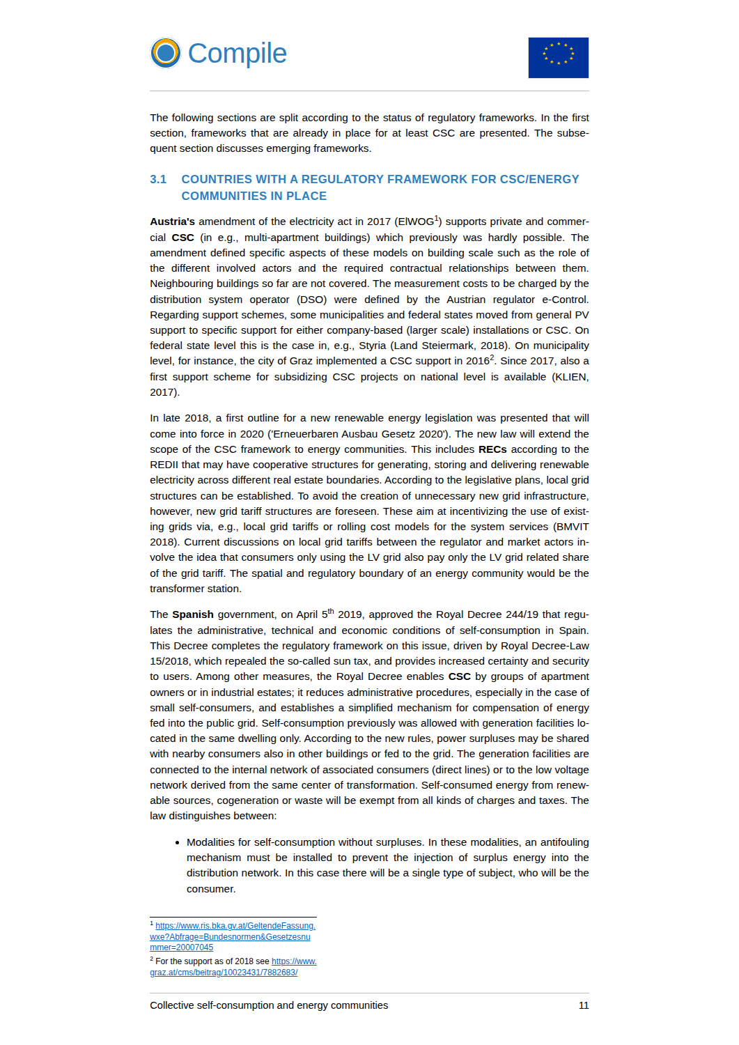Compile
★ ★ ★ ★ ★ ★ ★ ★ ★ ★ ★ ★
The following sections are split according to the status of regulatory frameworks. In the first section, frameworks that are already in place for at least CSC are presented. The subsequent section discusses emerging frameworks.
3.1 Countries with a regulatory framework for CSC/energy communities in place
Austria's amendment of the electricity act in 2017 (ElWOG1) supports private and commercial CSC (in e.g., multi-apartment buildings) which previously was hardly possible. The amendment defined specific aspects of these models on building scale such as the role of the different involved actors and the required contractual relationships between them. Neighbouring buildings so far are not covered. The measurement costs to be charged by the distribution system operator (DSO) were defined by the Austrian regulator e-Control. Regarding support schemes, some municipalities and federal states moved from general PV support to specific support for either company-based (larger scale) installations or CSC. On federal state level this is the case in, e.g., Styria (Land Steiermark, 2018). On municipality level, for instance, the city of Graz implemented a CSC support in 20162. Since 2017, also a first support scheme for subsidizing CSC projects on national level is available (KLIEN, 2017).
In late 2018, a first outline for a new renewable energy legislation was presented that will come into force in 2020 ('Erneuerbaren Ausbau Gesetz 2020'). The new law will extend the scope of the CSC framework to energy communities. This includes RECs according to the REDII that may have cooperative structures for generating, storing and delivering renewable electricity across different real estate boundaries. According to the legislative plans, local grid structures can be established. To avoid the creation of unnecessary new grid infrastructure, however, new grid tariff structures are foreseen. These aim at incentivizing the use of existing grids via, e.g., local grid tariffs or rolling cost models for the system services (BMVIT 2018). Current discussions on local grid tariffs between the regulator and market actors involve the idea that consumers only using the LV grid also pay only the LV grid related share of the grid tariff. The spatial and regulatory boundary of an energy community would be the transformer station.
The Spanish government, on April 5th 2019, approved the Royal Decree 244/19 that regulates the administrative, technical and economic conditions of self-consumption in Spain. This Decree completes the regulatory framework on this issue, driven by Royal Decree-Law 15/2018, which repealed the so-called sun tax, and provides increased certainty and security to users. Among other measures, the Royal Decree enables CSC by groups of apartment owners or in industrial estates; it reduces administrative procedures, especially in the case of small self-consumers, and establishes a simplified mechanism for compensation of energy fed into the public grid. Self-consumption previously was allowed with generation facilities located in the same dwelling only. According to the new rules, power surpluses may be shared with nearby consumers also in other buildings or fed to the grid. The generation facilities are connected to the internal network of associated consumers (direct lines) or to the low voltage network derived from the same center of transformation. Self-consumed energy from renewable sources, cogeneration or waste will be exempt from all kinds of charges and taxes. The law distinguishes between:
Modalities for self-consumption without surpluses. In these modalities, an antifouling mechanism must be installed to prevent the injection of surplus energy into the distribution network. In this case there will be a single type of subject, who will be the consumer.
1 https://www.ris.bka.gv.at/GeltendeFassung.wxe?Abfrage=Bundesnormen&Gesetzesnummer=20007045
2 For the support as of 2018 see https://www.graz.at/cms/beitrag/10023431/7882683/
Collective self-consumption and energy communities
11